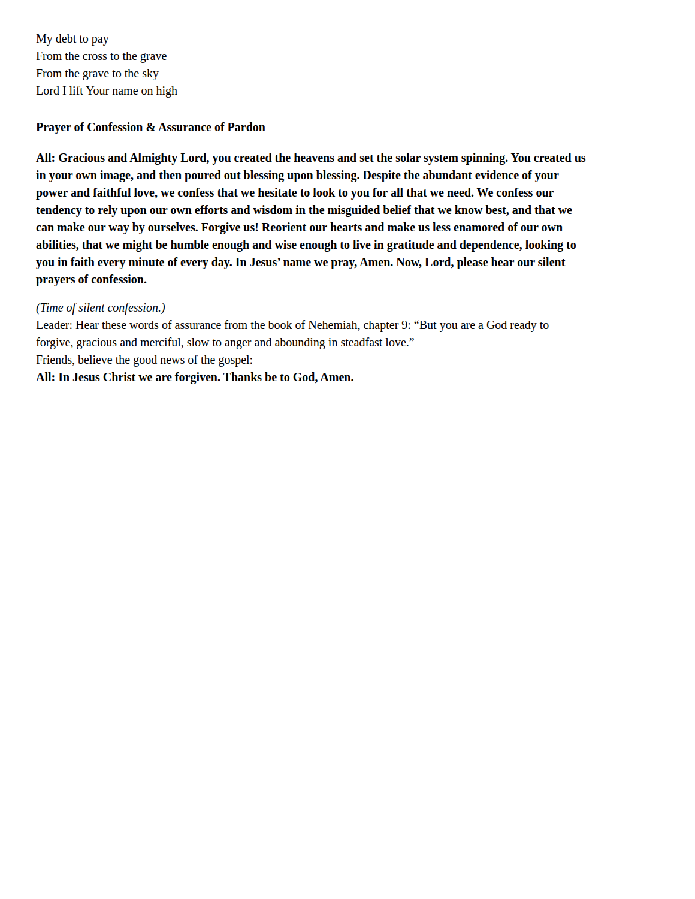My debt to pay
From the cross to the grave
From the grave to the sky
Lord I lift Your name on high
Prayer of Confession & Assurance of Pardon
All: Gracious and Almighty Lord, you created the heavens and set the solar system spinning. You created us in your own image, and then poured out blessing upon blessing. Despite the abundant evidence of your power and faithful love, we confess that we hesitate to look to you for all that we need. We confess our tendency to rely upon our own efforts and wisdom in the misguided belief that we know best, and that we can make our way by ourselves. Forgive us! Reorient our hearts and make us less enamored of our own abilities, that we might be humble enough and wise enough to live in gratitude and dependence, looking to you in faith every minute of every day. In Jesus’ name we pray, Amen. Now, Lord, please hear our silent prayers of confession.
(Time of silent confession.)
Leader: Hear these words of assurance from the book of Nehemiah, chapter 9: “But you are a God ready to forgive, gracious and merciful, slow to anger and abounding in steadfast love.”
Friends, believe the good news of the gospel:
All: In Jesus Christ we are forgiven. Thanks be to God, Amen.